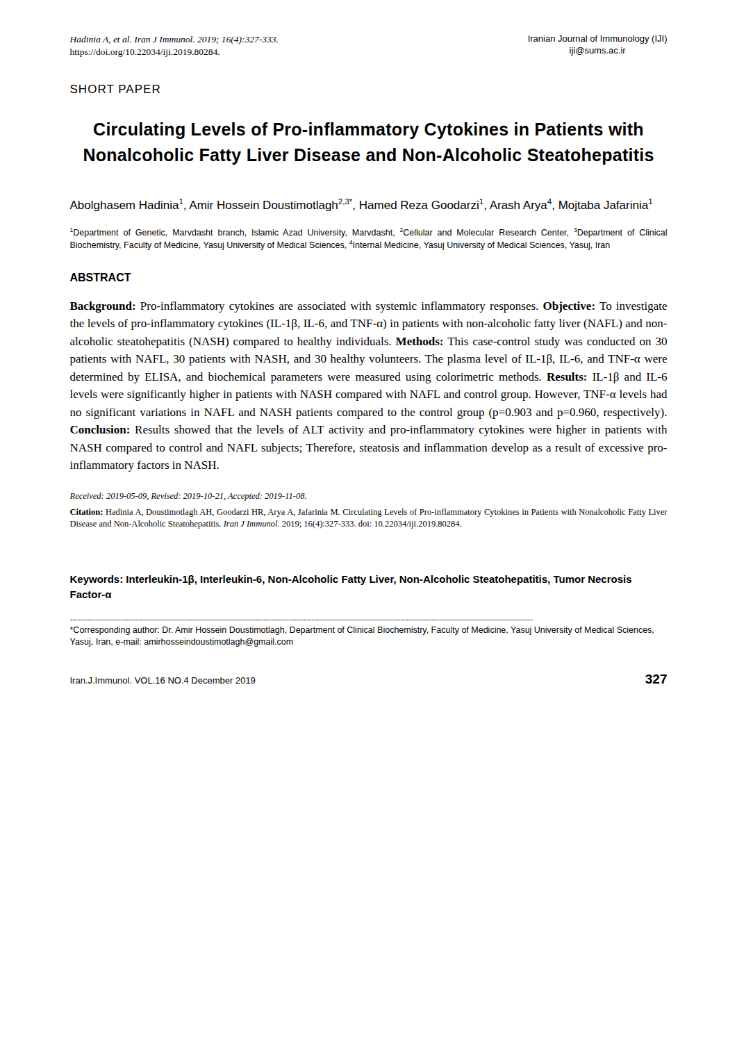Hadinia A, et al. Iran J Immunol. 2019; 16(4):327-333.
https://doi.org/10.22034/iji.2019.80284.
Iranian Journal of Immunology (IJI)
iji@sums.ac.ir
SHORT PAPER
Circulating Levels of Pro-inflammatory Cytokines in Patients with Nonalcoholic Fatty Liver Disease and Non-Alcoholic Steatohepatitis
Abolghasem Hadinia1, Amir Hossein Doustimotlagh2,3*, Hamed Reza Goodarzi1, Arash Arya4, Mojtaba Jafarinia1
1Department of Genetic, Marvdasht branch, Islamic Azad University, Marvdasht, 2Cellular and Molecular Research Center, 3Department of Clinical Biochemistry, Faculty of Medicine, Yasuj University of Medical Sciences, 4Internal Medicine, Yasuj University of Medical Sciences, Yasuj, Iran
ABSTRACT
Background: Pro-inflammatory cytokines are associated with systemic inflammatory responses. Objective: To investigate the levels of pro-inflammatory cytokines (IL-1β, IL-6, and TNF-α) in patients with non-alcoholic fatty liver (NAFL) and non-alcoholic steatohepatitis (NASH) compared to healthy individuals. Methods: This case-control study was conducted on 30 patients with NAFL, 30 patients with NASH, and 30 healthy volunteers. The plasma level of IL-1β, IL-6, and TNF-α were determined by ELISA, and biochemical parameters were measured using colorimetric methods. Results: IL-1β and IL-6 levels were significantly higher in patients with NASH compared with NAFL and control group. However, TNF-α levels had no significant variations in NAFL and NASH patients compared to the control group (p=0.903 and p=0.960, respectively). Conclusion: Results showed that the levels of ALT activity and pro-inflammatory cytokines were higher in patients with NASH compared to control and NAFL subjects; Therefore, steatosis and inflammation develop as a result of excessive pro-inflammatory factors in NASH.
Received: 2019-05-09, Revised: 2019-10-21, Accepted: 2019-11-08.
Citation: Hadinia A, Doustimotlagh AH, Goodarzi HR, Arya A, Jafarinia M. Circulating Levels of Pro-inflammatory Cytokines in Patients with Nonalcoholic Fatty Liver Disease and Non-Alcoholic Steatohepatitis. Iran J Immunol. 2019; 16(4):327-333. doi: 10.22034/iji.2019.80284.
Keywords: Interleukin-1β, Interleukin-6, Non-Alcoholic Fatty Liver, Non-Alcoholic Steatohepatitis, Tumor Necrosis Factor-α
--------------------------------------------------------------------------------------------------------------------------------------------------------------------------------------
*Corresponding author: Dr. Amir Hossein Doustimotlagh, Department of Clinical Biochemistry, Faculty of Medicine, Yasuj University of Medical Sciences, Yasuj, Iran, e-mail: amirhosseindoustimotlagh@gmail.com
Iran.J.Immunol. VOL.16 NO.4 December 2019 327